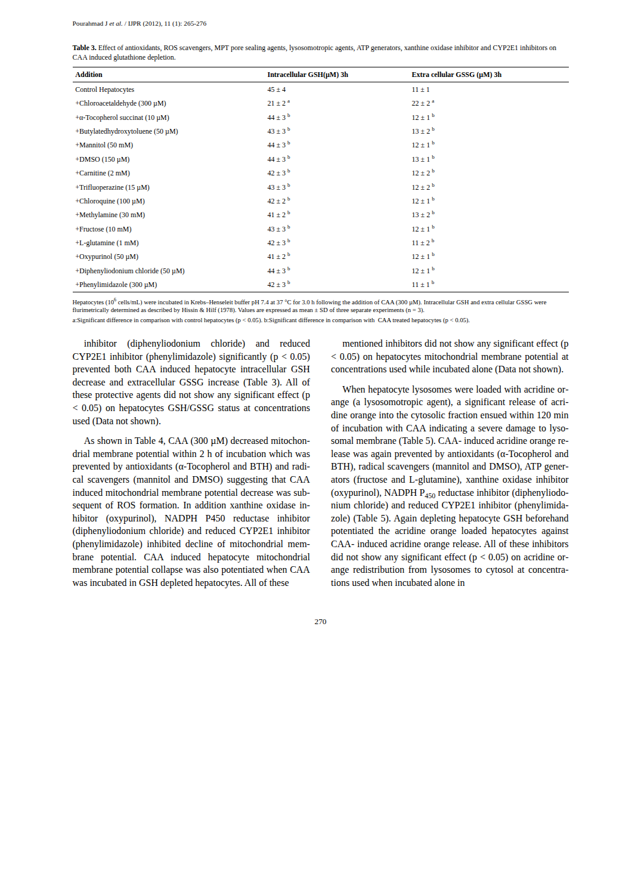Pourahmad J et al. / IJPR (2012), 11 (1): 265-276
Table 3. Effect of antioxidants, ROS scavengers, MPT pore sealing agents, lysosomotropic agents, ATP generators, xanthine oxidase inhibitor and CYP2E1 inhibitors on CAA induced glutathione depletion.
| Addition | Intracellular GSH(µM) 3h | Extra cellular GSSG (µM) 3h |
| --- | --- | --- |
| Control Hepatocytes | 45 ± 4 | 11 ± 1 |
| +Chloroacetaldehyde (300 µM) | 21 ± 2 a | 22 ± 2 a |
| +α-Tocopherol succinat (10 µM) | 44 ± 3 b | 12 ± 1 b |
| +Butylatedhydroxytoluene (50 µM) | 43 ± 3 b | 13 ± 2 b |
| +Mannitol (50 mM) | 44 ± 3 b | 12 ± 1 b |
| +DMSO (150 µM) | 44 ± 3 b | 13 ± 1 b |
| +Carnitine (2 mM) | 42 ± 3 b | 12 ± 2 b |
| +Trifluoperazine (15 µM) | 43 ± 3 b | 12 ± 2 b |
| +Chloroquine (100 µM) | 42 ± 2 b | 12 ± 1 b |
| +Methylamine (30 mM) | 41 ± 2 b | 13 ± 2 b |
| +Fructose (10 mM) | 43 ± 3 b | 12 ± 1 b |
| +L-glutamine (1 mM) | 42 ± 3 b | 11 ± 2 b |
| +Oxypurinol (50 µM) | 41 ± 2 b | 12 ± 1 b |
| +Diphenyliodonium chloride (50 µM) | 44 ± 3 b | 12 ± 1 b |
| +Phenylimidazole (300 µM) | 42 ± 3 b | 11 ± 1 b |
Hepatocytes (106 cells/mL) were incubated in Krebs–Henseleit buffer pH 7.4 at 37 °C for 3.0 h following the addition of CAA (300 µM). Intracellular GSH and extra cellular GSSG were flurimetrically determined as described by Hissin & Hilf (1978). Values are expressed as mean ± SD of three separate experiments (n = 3).
a:Significant difference in comparison with control hepatocytes (p < 0.05). b:Significant difference in comparison with CAA treated hepatocytes (p < 0.05).
inhibitor (diphenyliodonium chloride) and reduced CYP2E1 inhibitor (phenylimidazole) significantly (p < 0.05) prevented both CAA induced hepatocyte intracellular GSH decrease and extracellular GSSG increase (Table 3). All of these protective agents did not show any significant effect (p < 0.05) on hepatocytes GSH/GSSG status at concentrations used (Data not shown).
As shown in Table 4, CAA (300 µM) decreased mitochondrial membrane potential within 2 h of incubation which was prevented by antioxidants (α-Tocopherol and BTH) and radical scavengers (mannitol and DMSO) suggesting that CAA induced mitochondrial membrane potential decrease was subsequent of ROS formation. In addition xanthine oxidase inhibitor (oxypurinol), NADPH P450 reductase inhibitor (diphenyliodonium chloride) and reduced CYP2E1 inhibitor (phenylimidazole) inhibited decline of mitochondrial membrane potential. CAA induced hepatocyte mitochondrial membrane potential collapse was also potentiated when CAA was incubated in GSH depleted hepatocytes. All of these
mentioned inhibitors did not show any significant effect (p < 0.05) on hepatocytes mitochondrial membrane potential at concentrations used while incubated alone (Data not shown).
When hepatocyte lysosomes were loaded with acridine orange (a lysosomotropic agent), a significant release of acridine orange into the cytosolic fraction ensued within 120 min of incubation with CAA indicating a severe damage to lysosomal membrane (Table 5). CAA- induced acridine orange release was again prevented by antioxidants (α-Tocopherol and BTH), radical scavengers (mannitol and DMSO), ATP generators (fructose and L-glutamine), xanthine oxidase inhibitor (oxypurinol), NADPH P450 reductase inhibitor (diphenyliodonium chloride) and reduced CYP2E1 inhibitor (phenylimidazole) (Table 5). Again depleting hepatocyte GSH beforehand potentiated the acridine orange loaded hepatocytes against CAA- induced acridine orange release. All of these inhibitors did not show any significant effect (p < 0.05) on acridine orange redistribution from lysosomes to cytosol at concentrations used when incubated alone in
270